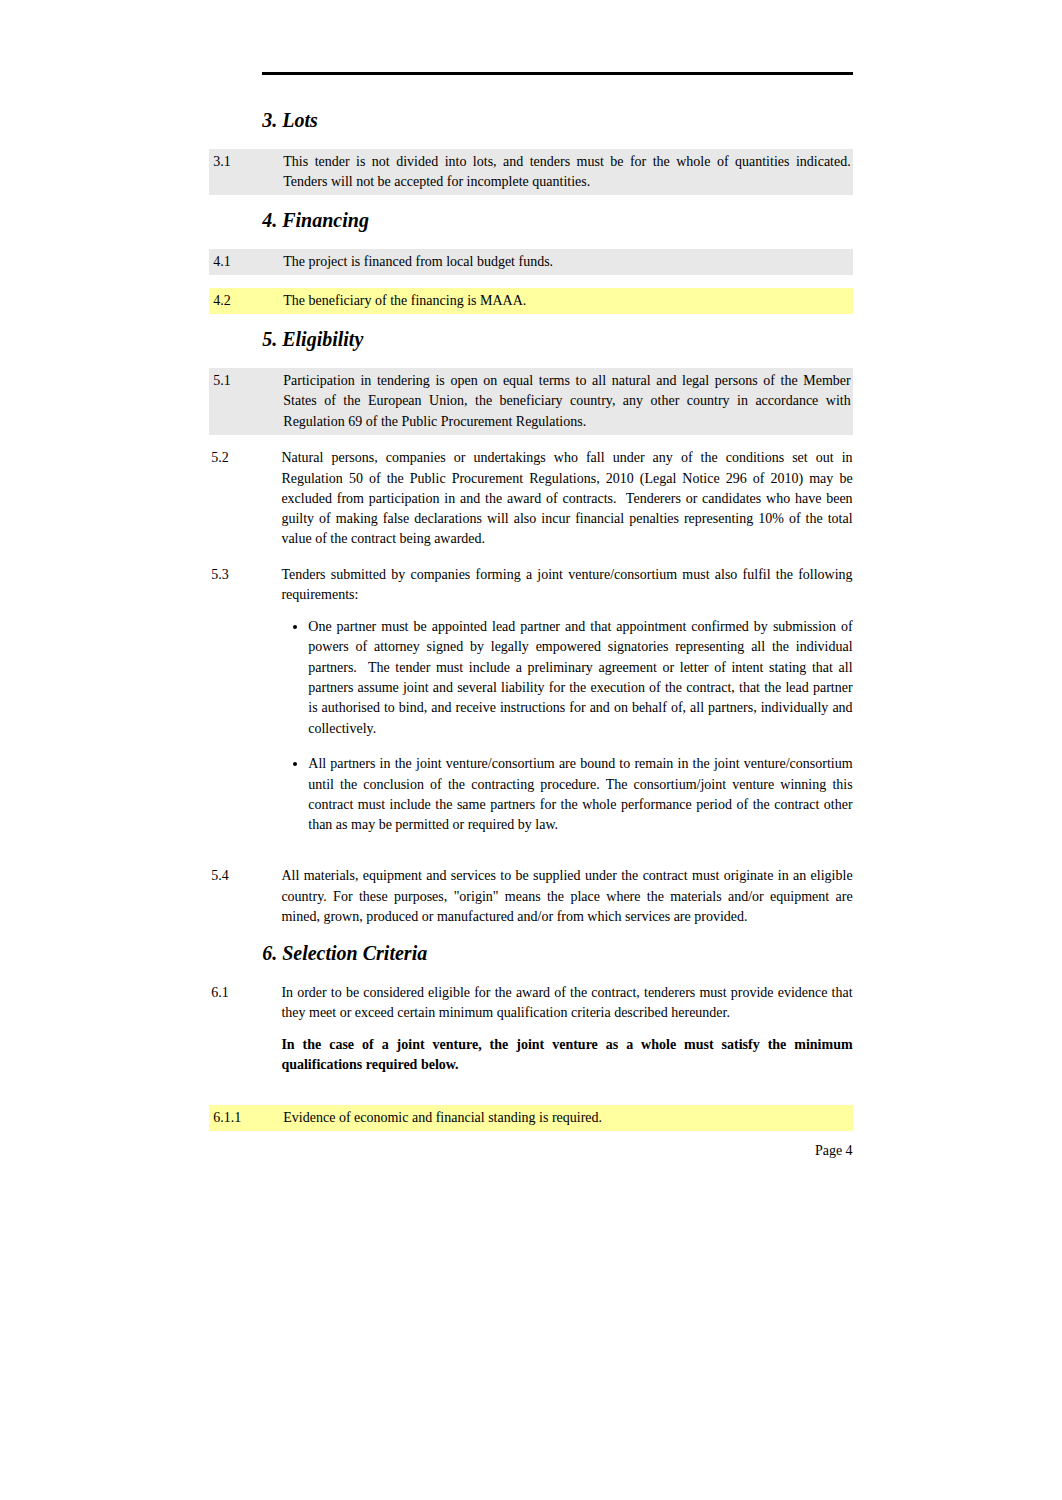3. Lots
3.1
This tender is not divided into lots, and tenders must be for the whole of quantities indicated. Tenders will not be accepted for incomplete quantities.
4. Financing
4.1
The project is financed from local budget funds.
4.2
The beneficiary of the financing is MAAA.
5. Eligibility
5.1
Participation in tendering is open on equal terms to all natural and legal persons of the Member States of the European Union, the beneficiary country, any other country in accordance with Regulation 69 of the Public Procurement Regulations.
5.2
Natural persons, companies or undertakings who fall under any of the conditions set out in Regulation 50 of the Public Procurement Regulations, 2010 (Legal Notice 296 of 2010) may be excluded from participation in and the award of contracts. Tenderers or candidates who have been guilty of making false declarations will also incur financial penalties representing 10% of the total value of the contract being awarded.
5.3
Tenders submitted by companies forming a joint venture/consortium must also fulfil the following requirements:
One partner must be appointed lead partner and that appointment confirmed by submission of powers of attorney signed by legally empowered signatories representing all the individual partners. The tender must include a preliminary agreement or letter of intent stating that all partners assume joint and several liability for the execution of the contract, that the lead partner is authorised to bind, and receive instructions for and on behalf of, all partners, individually and collectively.
All partners in the joint venture/consortium are bound to remain in the joint venture/consortium until the conclusion of the contracting procedure. The consortium/joint venture winning this contract must include the same partners for the whole performance period of the contract other than as may be permitted or required by law.
5.4
All materials, equipment and services to be supplied under the contract must originate in an eligible country. For these purposes, "origin" means the place where the materials and/or equipment are mined, grown, produced or manufactured and/or from which services are provided.
6. Selection Criteria
6.1
In order to be considered eligible for the award of the contract, tenderers must provide evidence that they meet or exceed certain minimum qualification criteria described hereunder.
In the case of a joint venture, the joint venture as a whole must satisfy the minimum qualifications required below.
6.1.1
Evidence of economic and financial standing is required.
Page 4